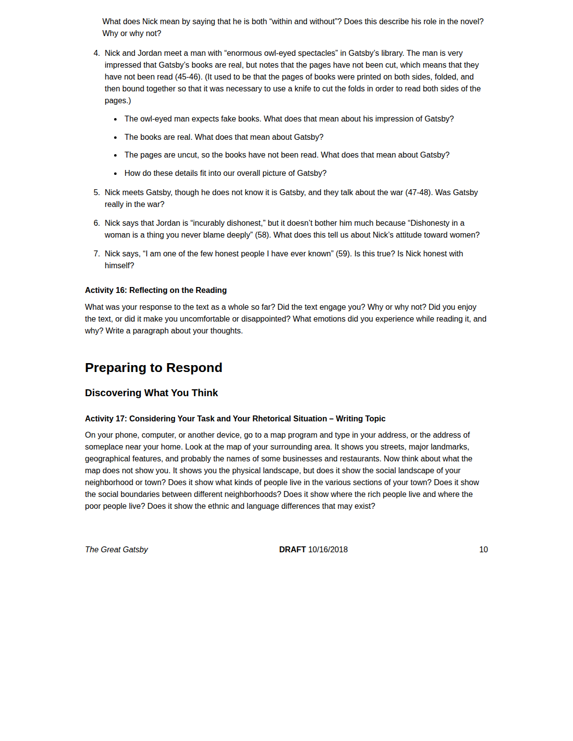What does Nick mean by saying that he is both “within and without”? Does this describe his role in the novel? Why or why not?
Nick and Jordan meet a man with “enormous owl-eyed spectacles” in Gatsby’s library. The man is very impressed that Gatsby’s books are real, but notes that the pages have not been cut, which means that they have not been read (45-46). (It used to be that the pages of books were printed on both sides, folded, and then bound together so that it was necessary to use a knife to cut the folds in order to read both sides of the pages.)
The owl-eyed man expects fake books. What does that mean about his impression of Gatsby?
The books are real. What does that mean about Gatsby?
The pages are uncut, so the books have not been read. What does that mean about Gatsby?
How do these details fit into our overall picture of Gatsby?
Nick meets Gatsby, though he does not know it is Gatsby, and they talk about the war (47-48). Was Gatsby really in the war?
Nick says that Jordan is “incurably dishonest,” but it doesn’t bother him much because “Dishonesty in a woman is a thing you never blame deeply” (58). What does this tell us about Nick’s attitude toward women?
Nick says, “I am one of the few honest people I have ever known” (59). Is this true? Is Nick honest with himself?
Activity 16: Reflecting on the Reading
What was your response to the text as a whole so far? Did the text engage you? Why or why not? Did you enjoy the text, or did it make you uncomfortable or disappointed? What emotions did you experience while reading it, and why? Write a paragraph about your thoughts.
Preparing to Respond
Discovering What You Think
Activity 17: Considering Your Task and Your Rhetorical Situation – Writing Topic
On your phone, computer, or another device, go to a map program and type in your address, or the address of someplace near your home. Look at the map of your surrounding area. It shows you streets, major landmarks, geographical features, and probably the names of some businesses and restaurants. Now think about what the map does not show you. It shows you the physical landscape, but does it show the social landscape of your neighborhood or town? Does it show what kinds of people live in the various sections of your town? Does it show the social boundaries between different neighborhoods? Does it show where the rich people live and where the poor people live? Does it show the ethnic and language differences that may exist?
The Great Gatsby DRAFT 10/16/2018 10